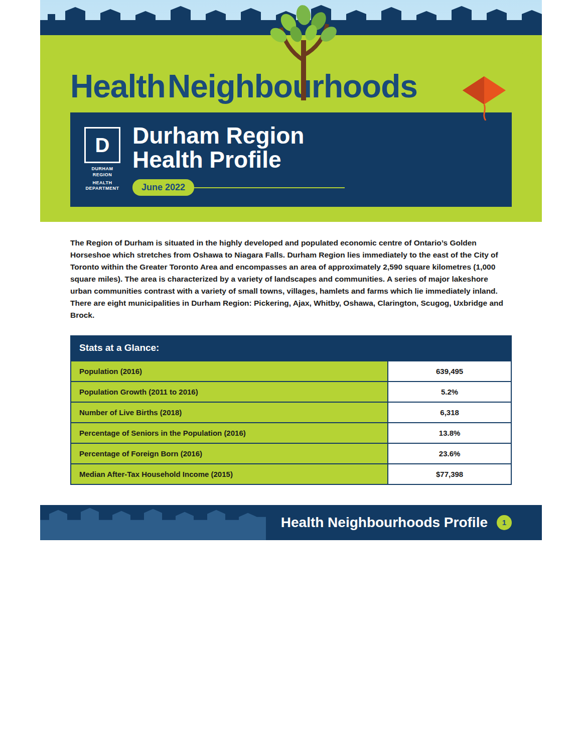Health  Neighbourhoods
D
DURHAM
REGION HEALTH
DEPARTMENT
Durham Region
Health Profile
June 2022
The Region of Durham is situated in the highly developed and populated economic centre of Ontario’s Golden Horseshoe which stretches from Oshawa to Niagara Falls. Durham Region lies immediately to the east of the City of Toronto within the Greater Toronto Area and encompasses an area of approximately 2,590 square kilometres (1,000 square miles). The area is characterized by a variety of landscapes and communities. A series of major lakeshore urban communities contrast with a variety of small towns, villages, hamlets and farms which lie immediately inland. There are eight municipalities in Durham Region: Pickering, Ajax, Whitby, Oshawa, Clarington, Scugog, Uxbridge and Brock.
Stats at a Glance:
| Population (2016) | 639,495 |
| Population Growth (2011 to 2016) | 5.2% |
| Number of Live Births (2018) | 6,318 |
| Percentage of Seniors in the Population (2016) | 13.8% |
| Percentage of Foreign Born (2016) | 23.6% |
| Median After-Tax Household Income (2015) | $77,398 |
Health Neighbourhoods Profile 1